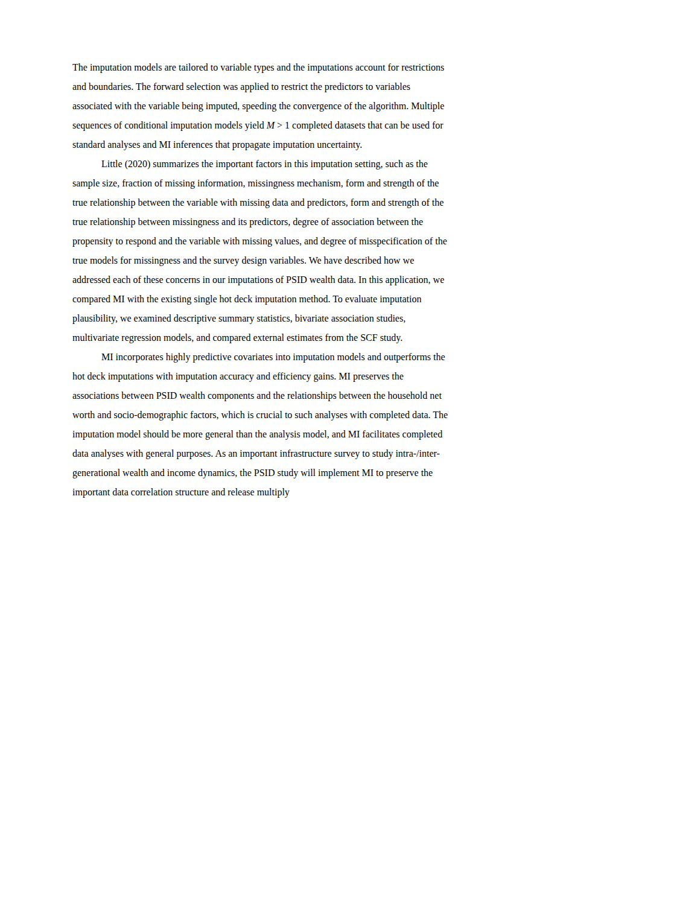The imputation models are tailored to variable types and the imputations account for restrictions and boundaries. The forward selection was applied to restrict the predictors to variables associated with the variable being imputed, speeding the convergence of the algorithm. Multiple sequences of conditional imputation models yield M > 1 completed datasets that can be used for standard analyses and MI inferences that propagate imputation uncertainty.
Little (2020) summarizes the important factors in this imputation setting, such as the sample size, fraction of missing information, missingness mechanism, form and strength of the true relationship between the variable with missing data and predictors, form and strength of the true relationship between missingness and its predictors, degree of association between the propensity to respond and the variable with missing values, and degree of misspecification of the true models for missingness and the survey design variables. We have described how we addressed each of these concerns in our imputations of PSID wealth data. In this application, we compared MI with the existing single hot deck imputation method. To evaluate imputation plausibility, we examined descriptive summary statistics, bivariate association studies, multivariate regression models, and compared external estimates from the SCF study.
MI incorporates highly predictive covariates into imputation models and outperforms the hot deck imputations with imputation accuracy and efficiency gains. MI preserves the associations between PSID wealth components and the relationships between the household net worth and socio-demographic factors, which is crucial to such analyses with completed data. The imputation model should be more general than the analysis model, and MI facilitates completed data analyses with general purposes. As an important infrastructure survey to study intra-/inter-generational wealth and income dynamics, the PSID study will implement MI to preserve the important data correlation structure and release multiply